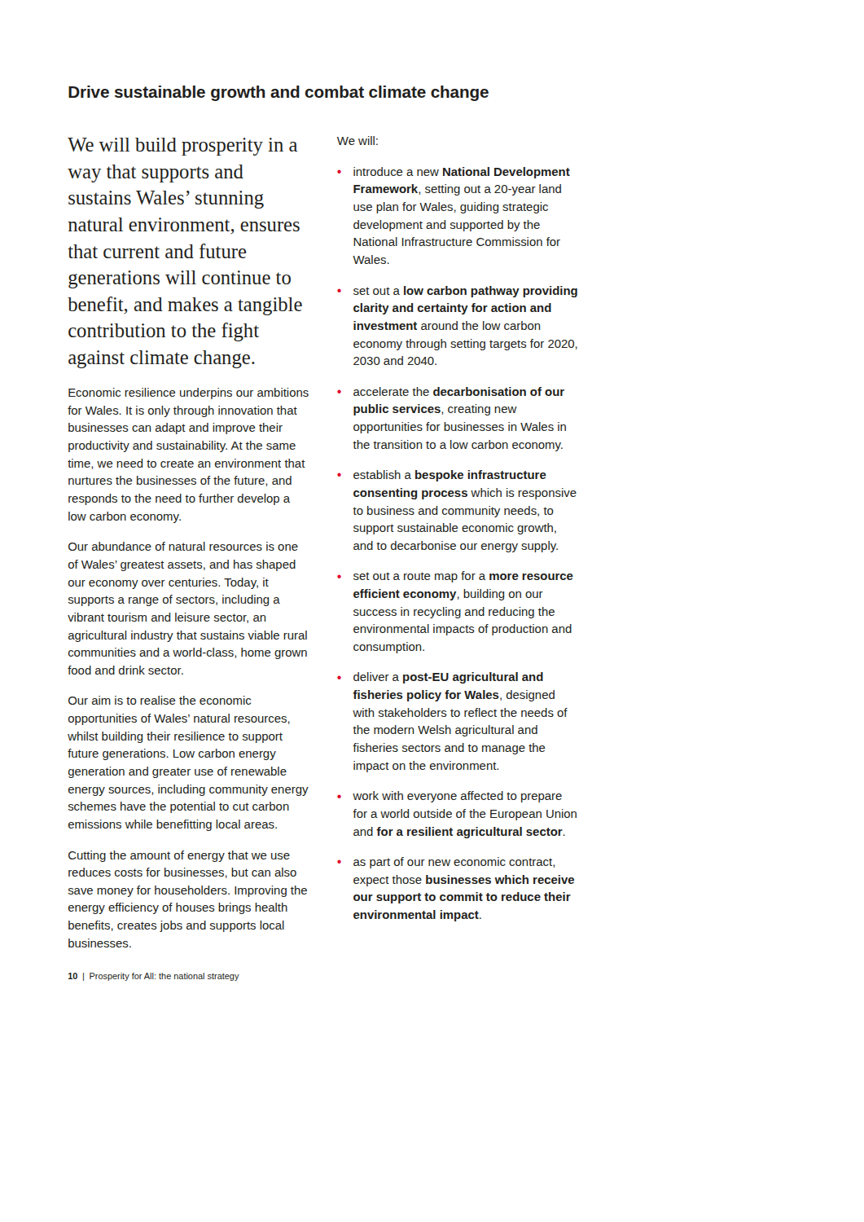Drive sustainable growth and combat climate change
We will build prosperity in a way that supports and sustains Wales’ stunning natural environment, ensures that current and future generations will continue to benefit, and makes a tangible contribution to the fight against climate change.
Economic resilience underpins our ambitions for Wales. It is only through innovation that businesses can adapt and improve their productivity and sustainability. At the same time, we need to create an environment that nurtures the businesses of the future, and responds to the need to further develop a low carbon economy.
Our abundance of natural resources is one of Wales’ greatest assets, and has shaped our economy over centuries. Today, it supports a range of sectors, including a vibrant tourism and leisure sector, an agricultural industry that sustains viable rural communities and a world-class, home grown food and drink sector.
Our aim is to realise the economic opportunities of Wales’ natural resources, whilst building their resilience to support future generations. Low carbon energy generation and greater use of renewable energy sources, including community energy schemes have the potential to cut carbon emissions while benefitting local areas.
Cutting the amount of energy that we use reduces costs for businesses, but can also save money for householders. Improving the energy efficiency of houses brings health benefits, creates jobs and supports local businesses.
We will:
introduce a new National Development Framework, setting out a 20-year land use plan for Wales, guiding strategic development and supported by the National Infrastructure Commission for Wales.
set out a low carbon pathway providing clarity and certainty for action and investment around the low carbon economy through setting targets for 2020, 2030 and 2040.
accelerate the decarbonisation of our public services, creating new opportunities for businesses in Wales in the transition to a low carbon economy.
establish a bespoke infrastructure consenting process which is responsive to business and community needs, to support sustainable economic growth, and to decarbonise our energy supply.
set out a route map for a more resource efficient economy, building on our success in recycling and reducing the environmental impacts of production and consumption.
deliver a post-EU agricultural and fisheries policy for Wales, designed with stakeholders to reflect the needs of the modern Welsh agricultural and fisheries sectors and to manage the impact on the environment.
work with everyone affected to prepare for a world outside of the European Union and for a resilient agricultural sector.
as part of our new economic contract, expect those businesses which receive our support to commit to reduce their environmental impact.
10|Prosperity for All: the national strategy